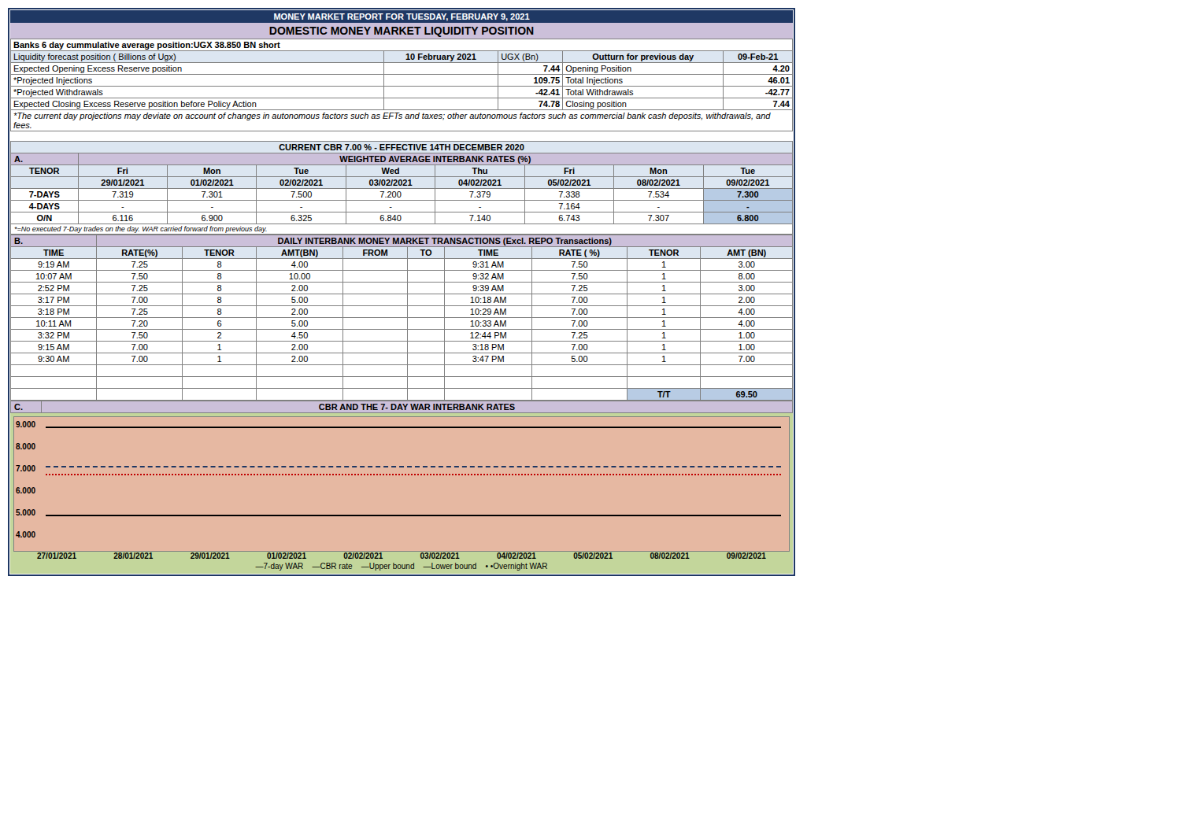| MONEY MARKET REPORT FOR TUESDAY, FEBRUARY 9, 2021 DOMESTIC MONEY MARKET LIQUIDITY POSITION / Banks 6 day cummulative average position:UGX 38.850 BN short / / Liquidity forecast position ( Billions of Ugx) / 10 February 2021 / UGX (Bn) / Outturn for previous day / 09-Feb-21 / / Expected Opening Excess Reserve position / / 7.44 / Opening Position / 4.20 / / *Projected Injections / / 109.75 / Total Injections / 46.01 / / *Projected Withdrawals / / -42.41 / Total Withdrawals / -42.77 / / Expected Closing Excess Reserve position before Policy Action / / 74.78 / Closing position / 7.44 / / *The current day projections may deviate on account of changes in autonomous factors such as EFTs and taxes; other autonomous factors such as commercial bank cash deposits, withdrawals, and fees. / / CURRENT CBR 7.00 % - EFFECTIVE 14TH DECEMBER 2020 / / A. / WEIGHTED AVERAGE INTERBANK RATES (%) / / TENOR / Fri / Mon / Tue / Wed / Thu / Fri / Mon / Tue / / / 29/01/2021 / 01/02/2021 / 02/02/2021 / 03/02/2021 / 04/02/2021 / 05/02/2021 / 08/02/2021 / 09/02/2021 / / 7-DAYS / 7.319 / 7.301 / 7.500 / 7.200 / 7.379 / 7.338 / 7.534 / 7.300 / / 4-DAYS / - / - / - / - / - / 7.164 / - / - / / O/N / 6.116 / 6.900 / 6.325 / 6.840 / 7.140 / 6.743 / 7.307 / 6.800 / / *=No executed 7-Day trades on the day. WAR carried forward from previous day. / / B. / DAILY INTERBANK MONEY MARKET TRANSACTIONS (Excl. REPO Transactions) / / TIME / RATE(%) / TENOR / AMT(BN) / FROM / TO / TIME / RATE ( %) / TENOR / AMT (BN) / / 9:19 AM / 7.25 / 8 / 4.00 / / / 9:31 AM / 7.50 / 1 / 3.00 / / 10:07 AM / 7.50 / 8 / 10.00 / / / 9:32 AM / 7.50 / 1 / 8.00 / / 2:52 PM / 7.25 / 8 / 2.00 / / / 9:39 AM / 7.25 / 1 / 3.00 / / 3:17 PM / 7.00 / 8 / 5.00 / / / 10:18 AM / 7.00 / 1 / 2.00 / / 3:18 PM / 7.25 / 8 / 2.00 / / / 10:29 AM / 7.00 / 1 / 4.00 / / 10:11 AM / 7.20 / 6 / 5.00 / / / 10:33 AM / 7.00 / 1 / 4.00 / / 3:32 PM / 7.50 / 2 / 4.50 / / / 12:44 PM / 7.25 / 1 / 1.00 / / 9:15 AM / 7.00 / 1 / 2.00 / / / 3:18 PM / 7.00 / 1 / 1.00 / / 9:30 AM / 7.00 / 1 / 2.00 / / / 3:47 PM / 5.00 / 1 / 7.00 / / / / / / / / / / T/T / 69.50 / / C. / CBR AND THE 7- DAY WAR INTERBANK RATES / 9.000 8.000 7.000 6.000 5.000 4.000 27/01/2021 28/01/2021 29/01/2021 01/02/2021 02/02/2021 03/02/2021 04/02/2021 05/02/2021 08/02/2021 09/02/2021 —7-day WAR —CBR rate —Upper bound —Lower bound • •Overnight WAR |